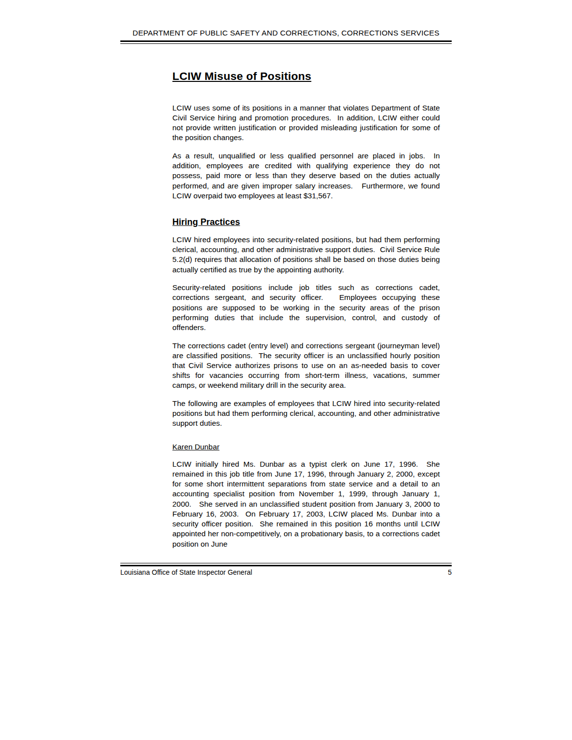DEPARTMENT OF PUBLIC SAFETY AND CORRECTIONS, CORRECTIONS SERVICES
LCIW Misuse of Positions
LCIW uses some of its positions in a manner that violates Department of State Civil Service hiring and promotion procedures. In addition, LCIW either could not provide written justification or provided misleading justification for some of the position changes.
As a result, unqualified or less qualified personnel are placed in jobs. In addition, employees are credited with qualifying experience they do not possess, paid more or less than they deserve based on the duties actually performed, and are given improper salary increases. Furthermore, we found LCIW overpaid two employees at least $31,567.
Hiring Practices
LCIW hired employees into security-related positions, but had them performing clerical, accounting, and other administrative support duties. Civil Service Rule 5.2(d) requires that allocation of positions shall be based on those duties being actually certified as true by the appointing authority.
Security-related positions include job titles such as corrections cadet, corrections sergeant, and security officer. Employees occupying these positions are supposed to be working in the security areas of the prison performing duties that include the supervision, control, and custody of offenders.
The corrections cadet (entry level) and corrections sergeant (journeyman level) are classified positions. The security officer is an unclassified hourly position that Civil Service authorizes prisons to use on an as-needed basis to cover shifts for vacancies occurring from short-term illness, vacations, summer camps, or weekend military drill in the security area.
The following are examples of employees that LCIW hired into security-related positions but had them performing clerical, accounting, and other administrative support duties.
Karen Dunbar
LCIW initially hired Ms. Dunbar as a typist clerk on June 17, 1996. She remained in this job title from June 17, 1996, through January 2, 2000, except for some short intermittent separations from state service and a detail to an accounting specialist position from November 1, 1999, through January 1, 2000. She served in an unclassified student position from January 3, 2000 to February 16, 2003. On February 17, 2003, LCIW placed Ms. Dunbar into a security officer position. She remained in this position 16 months until LCIW appointed her non-competitively, on a probationary basis, to a corrections cadet position on June
Louisiana Office of State Inspector General 5